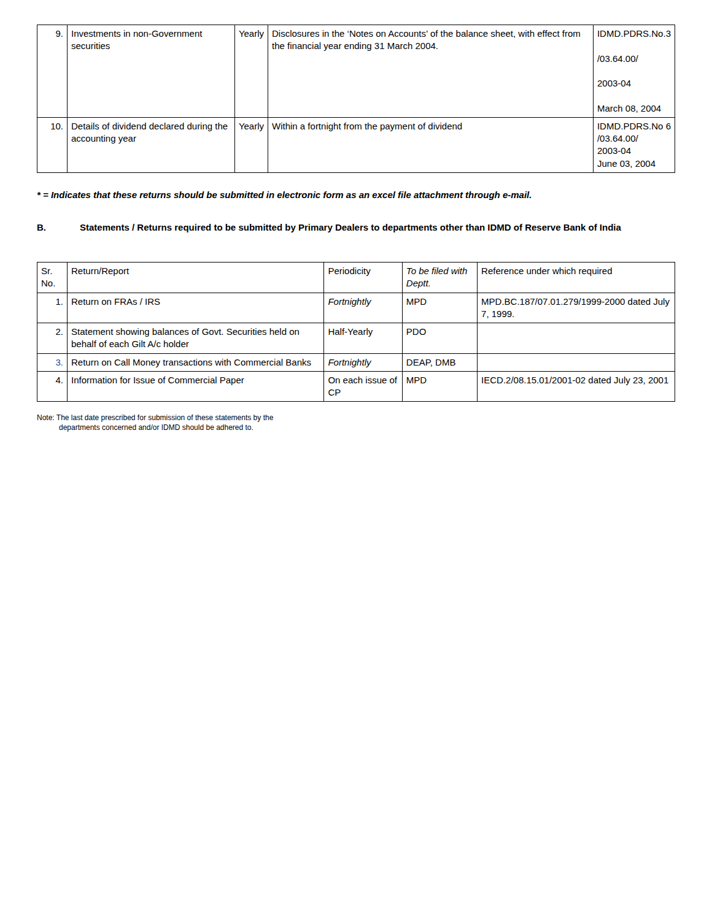| 9. | Investments in non-Government securities | Yearly | Disclosures in the ‘Notes on Accounts’ of the balance sheet, with effect from the financial year ending 31 March 2004. | IDMD.PDRS.No.3 /03.64.00/ 2003-04 March 08, 2004 |
| 10. | Details of dividend declared during the accounting year | Yearly | Within a fortnight from the payment of dividend | IDMD.PDRS.No 6 /03.64.00/ 2003-04 June 03, 2004 |
* = Indicates that these returns should be submitted in electronic form as an excel file attachment through e-mail.
B. Statements / Returns required to be submitted by Primary Dealers to departments other than IDMD of Reserve Bank of India
| Sr. No. | Return/Report | Periodicity | To be filed with Deptt. | Reference under which required |
| --- | --- | --- | --- | --- |
| 1. | Return on FRAs / IRS | Fortnightly | MPD | MPD.BC.187/07.01.279/1999-2000 dated July 7, 1999. |
| 2. | Statement showing balances of Govt. Securities held on behalf of each Gilt A/c holder | Half-Yearly | PDO | |
| 3. | Return on Call Money transactions with Commercial Banks | Fortnightly | DEAP, DMB | |
| 4. | Information for Issue of Commercial Paper | On each issue of CP | MPD | IECD.2/08.15.01/2001-02 dated July 23, 2001 |
Note: The last date prescribed for submission of these statements by the departments concerned and/or IDMD should be adhered to.